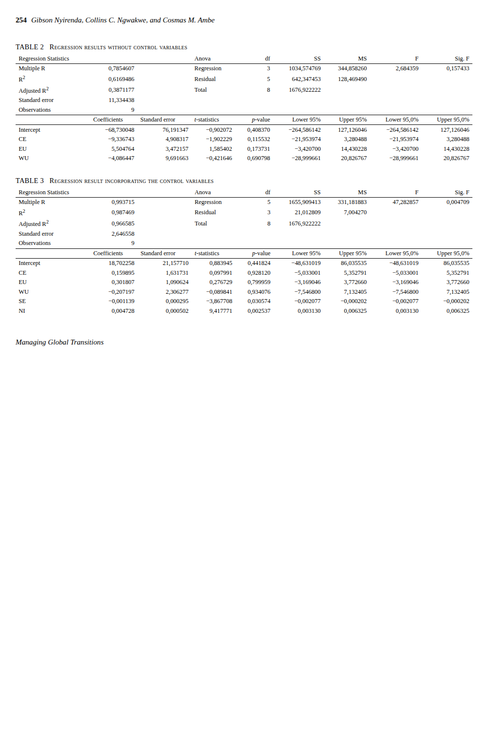254 Gibson Nyirenda, Collins C. Ngwakwe, and Cosmas M. Ambe
TABLE 2 Regression results without control variables
| Regression Statistics | | | Anova | df | SS | MS | F | Sig. F |
| --- | --- | --- | --- | --- | --- | --- | --- | --- |
| Multiple R | 0,7854607 | | Regression | 3 | 1034,574769 | 344,858260 | 2,684359 | 0,157433 |
| R 2 | 0,6169486 | | Residual | 5 | 642,347453 | 128,469490 | | |
| Adjusted R 2 | 0,3871177 | | Total | 8 | 1676,922222 | | | |
| Standard error | 11,334438 | | | | | | | |
| Observations | 9 | | | | | | | |
| | Coefficients | Standard error | t -statistics | p -value | Lower 95% | Upper 95% | Lower 95,0% | Upper 95,0% |
| Intercept | −68,730048 | 76,191347 | −0,902072 | 0,408370 | −264,586142 | 127,126046 | −264,586142 | 127,126046 |
| CE | −9,336743 | 4,908317 | −1,902229 | 0,115532 | −21,953974 | 3,280488 | −21,953974 | 3,280488 |
| EU | 5,504764 | 3,472157 | 1,585402 | 0,173731 | −3,420700 | 14,430228 | −3,420700 | 14,430228 |
| WU | −4,086447 | 9,691663 | −0,421646 | 0,690798 | −28,999661 | 20,826767 | −28,999661 | 20,826767 |
TABLE 3 Regression result incorporating the control variables
| Regression Statistics | | | Anova | df | SS | MS | F | Sig. F |
| --- | --- | --- | --- | --- | --- | --- | --- | --- |
| Multiple R | 0,993715 | | Regression | 5 | 1655,909413 | 331,181883 | 47,282857 | 0,004709 |
| R 2 | 0,987469 | | Residual | 3 | 21,012809 | 7,004270 | | |
| Adjusted R 2 | 0,966585 | | Total | 8 | 1676,922222 | | | |
| Standard error | 2,646558 | | | | | | | |
| Observations | 9 | | | | | | | |
| | Coefficients | Standard error | t -statistics | p -value | Lower 95% | Upper 95% | Lower 95,0% | Upper 95,0% |
| Intercept | 18,702258 | 21,157710 | 0,883945 | 0,441824 | −48,631019 | 86,035535 | −48,631019 | 86,035535 |
| CE | 0,159895 | 1,631731 | 0,097991 | 0,928120 | −5,033001 | 5,352791 | −5,033001 | 5,352791 |
| EU | 0,301807 | 1,090624 | 0,276729 | 0,799959 | −3,169046 | 3,772660 | −3,169046 | 3,772660 |
| WU | −0,207197 | 2,306277 | −0,089841 | 0,934076 | −7,546800 | 7,132405 | −7,546800 | 7,132405 |
| SE | −0,001139 | 0,000295 | −3,867708 | 0,030574 | −0,002077 | −0,000202 | −0,002077 | −0,000202 |
| NI | 0,004728 | 0,000502 | 9,417771 | 0,002537 | 0,003130 | 0,006325 | 0,003130 | 0,006325 |
Managing Global Transitions